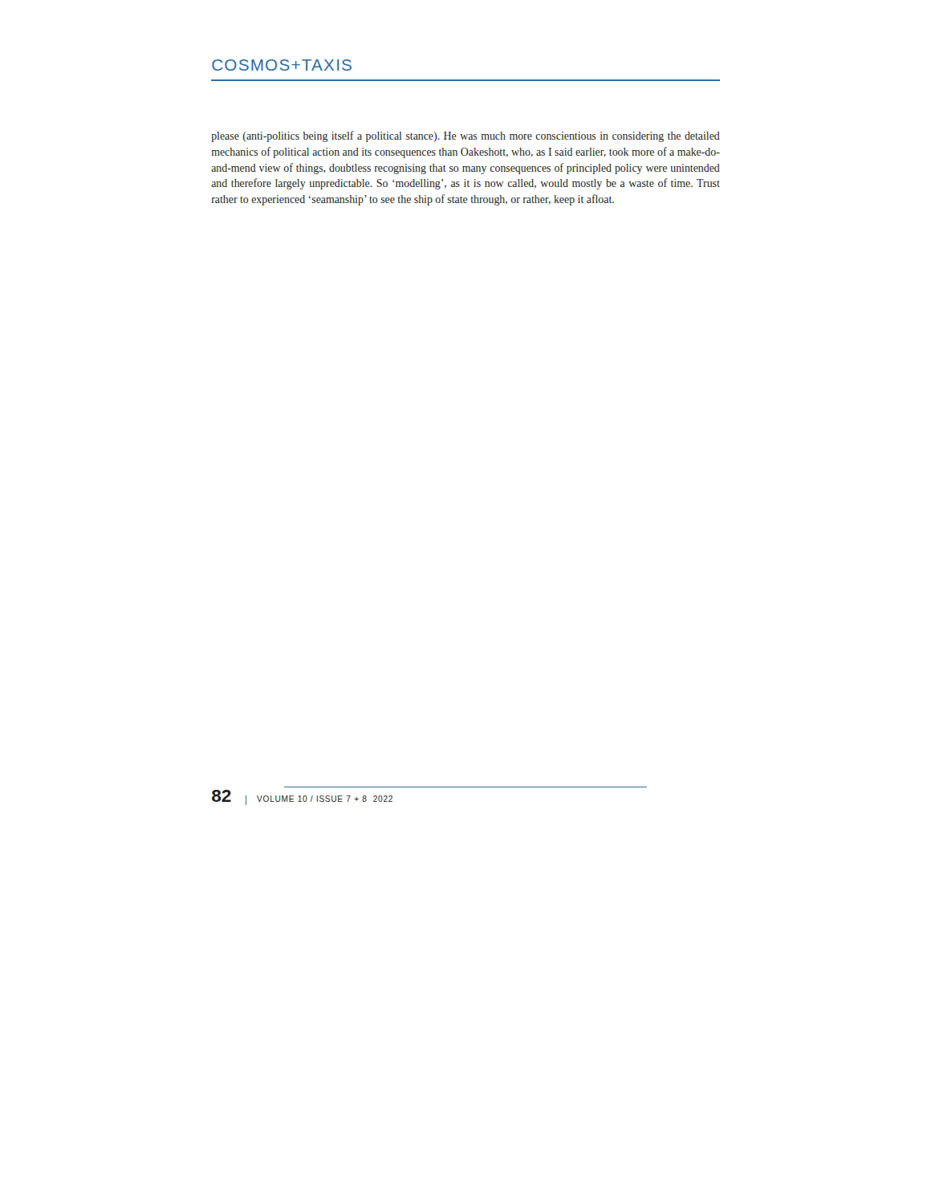COSMOS+TAXIS
please (anti-politics being itself a political stance). He was much more conscientious in considering the detailed mechanics of political action and its consequences than Oakeshott, who, as I said earlier, took more of a make-do-and-mend view of things, doubtless recognising that so many consequences of principled policy were unintended and therefore largely unpredictable. So ‘modelling’, as it is now called, would mostly be a waste of time. Trust rather to experienced ‘seamanship’ to see the ship of state through, or rather, keep it afloat.
82 VOLUME 10 / ISSUE 7 + 8 2022